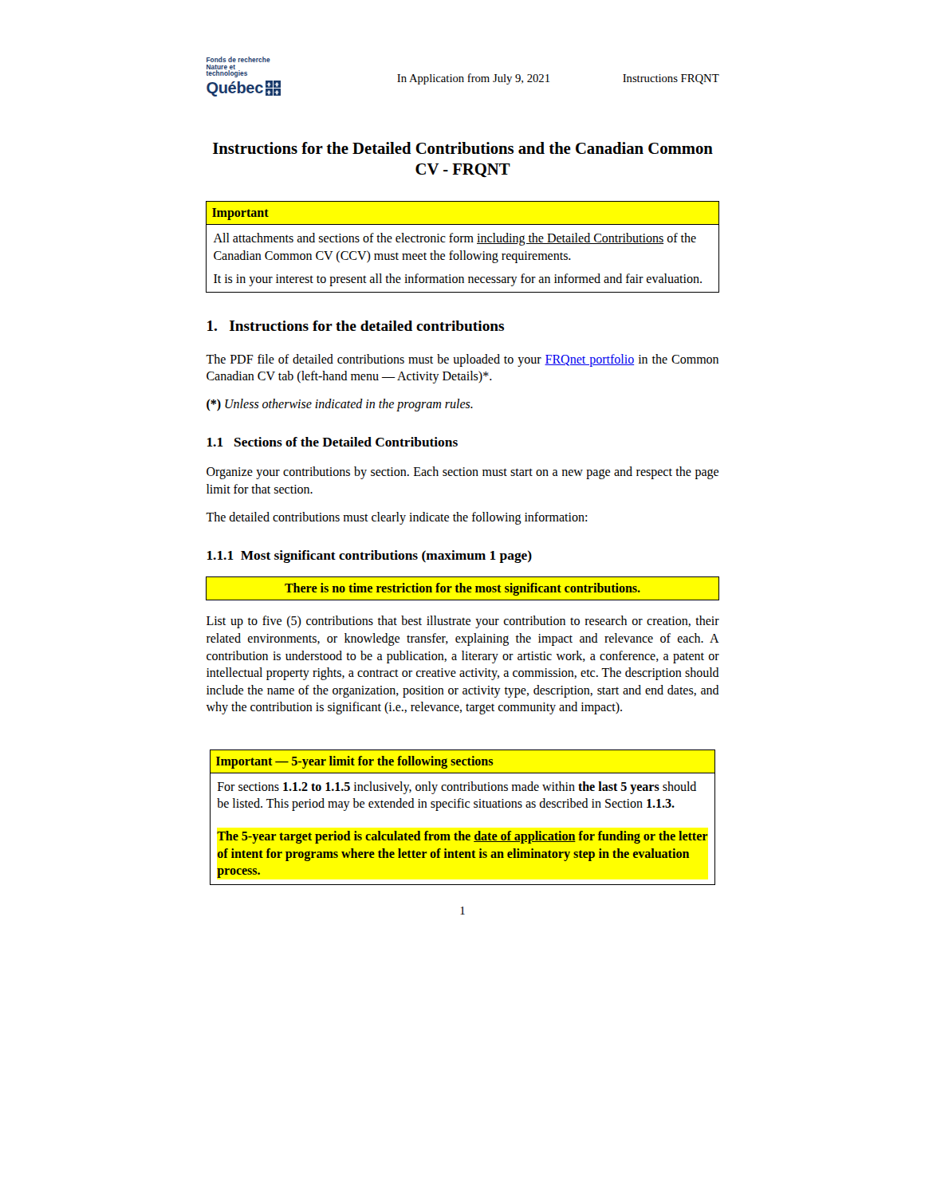Fonds de recherche
Nature et
technologies
Québec
In Application from July 9, 2021
Instructions FRQNT
Instructions for the Detailed Contributions and the Canadian Common CV - FRQNT
Important
All attachments and sections of the electronic form including the Detailed Contributions of the Canadian Common CV (CCV) must meet the following requirements.
It is in your interest to present all the information necessary for an informed and fair evaluation.
1. Instructions for the detailed contributions
The PDF file of detailed contributions must be uploaded to your FRQnet portfolio in the Common Canadian CV tab (left-hand menu — Activity Details)*.
(*) Unless otherwise indicated in the program rules.
1.1 Sections of the Detailed Contributions
Organize your contributions by section. Each section must start on a new page and respect the page limit for that section.
The detailed contributions must clearly indicate the following information:
1.1.1 Most significant contributions (maximum 1 page)
There is no time restriction for the most significant contributions.
List up to five (5) contributions that best illustrate your contribution to research or creation, their related environments, or knowledge transfer, explaining the impact and relevance of each. A contribution is understood to be a publication, a literary or artistic work, a conference, a patent or intellectual property rights, a contract or creative activity, a commission, etc. The description should include the name of the organization, position or activity type, description, start and end dates, and why the contribution is significant (i.e., relevance, target community and impact).
Important — 5-year limit for the following sections
For sections 1.1.2 to 1.1.5 inclusively, only contributions made within the last 5 years should be listed. This period may be extended in specific situations as described in Section 1.1.3.
The 5-year target period is calculated from the date of application for funding or the letter of intent for programs where the letter of intent is an eliminatory step in the evaluation process.
1